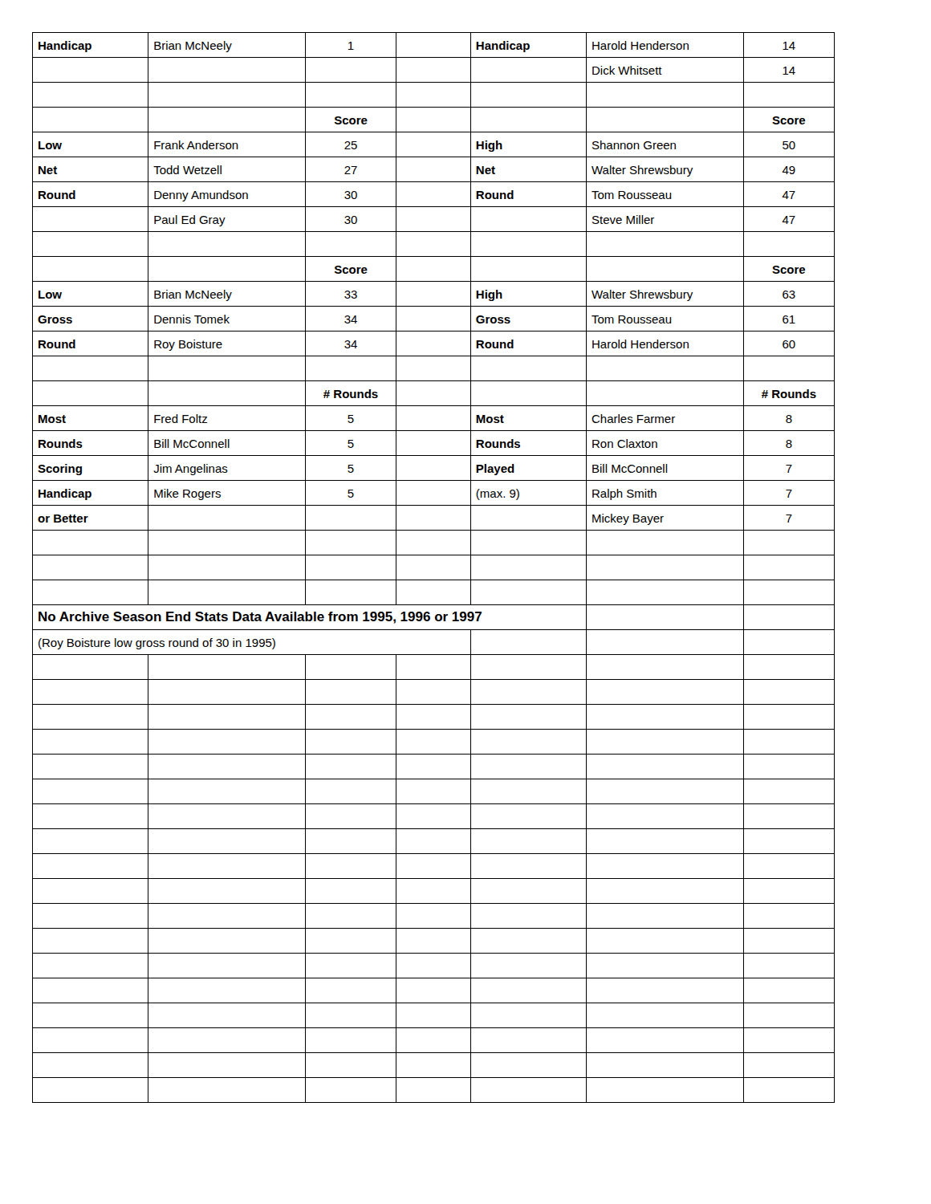| Handicap | Brian McNeely | 1 | | Handicap | Harold Henderson | 14 |
| | | | | | Dick Whitsett | 14 |
| | | Score | | | | Score |
| Low | Frank Anderson | 25 | | High | Shannon Green | 50 |
| Net | Todd Wetzell | 27 | | Net | Walter Shrewsbury | 49 |
| Round | Denny Amundson | 30 | | Round | Tom Rousseau | 47 |
| | Paul Ed Gray | 30 | | | Steve Miller | 47 |
| | | Score | | | | Score |
| Low | Brian McNeely | 33 | | High | Walter Shrewsbury | 63 |
| Gross | Dennis Tomek | 34 | | Gross | Tom Rousseau | 61 |
| Round | Roy Boisture | 34 | | Round | Harold Henderson | 60 |
| | | # Rounds | | | | # Rounds |
| Most | Fred Foltz | 5 | | Most | Charles Farmer | 8 |
| Rounds | Bill McConnell | 5 | | Rounds | Ron Claxton | 8 |
| Scoring | Jim Angelinas | 5 | | Played | Bill McConnell | 7 |
| Handicap | Mike Rogers | 5 | | (max. 9) | Ralph Smith | 7 |
| or Better | | | | | Mickey Bayer | 7 |
| No Archive Season End Stats Data Available from 1995, 1996 or 1997 | | |
| (Roy Boisture low gross round of 30 in 1995) | | | |